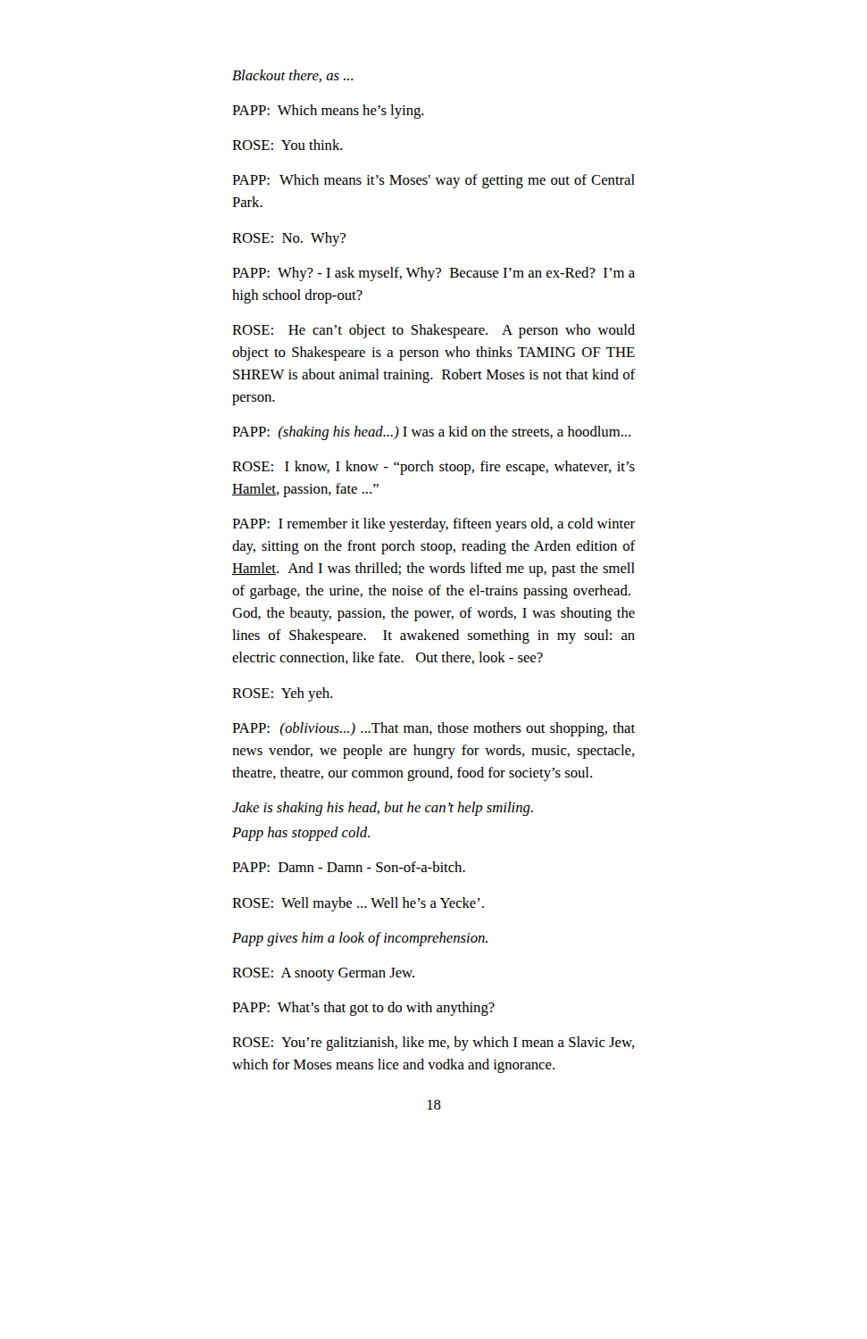Blackout there, as ...
PAPP: Which means he’s lying.
ROSE: You think.
PAPP: Which means it’s Moses' way of getting me out of Central Park.
ROSE: No. Why?
PAPP: Why? - I ask myself, Why? Because I’m an ex-Red? I’m a high school drop-out?
ROSE: He can’t object to Shakespeare. A person who would object to Shakespeare is a person who thinks TAMING OF THE SHREW is about animal training. Robert Moses is not that kind of person.
PAPP: (shaking his head...) I was a kid on the streets, a hoodlum...
ROSE: I know, I know - “porch stoop, fire escape, whatever, it’s Hamlet, passion, fate ...”
PAPP: I remember it like yesterday, fifteen years old, a cold winter day, sitting on the front porch stoop, reading the Arden edition of Hamlet. And I was thrilled; the words lifted me up, past the smell of garbage, the urine, the noise of the el-trains passing overhead. God, the beauty, passion, the power, of words, I was shouting the lines of Shakespeare. It awakened something in my soul: an electric connection, like fate. Out there, look - see?
ROSE: Yeh yeh.
PAPP: (oblivious...) ...That man, those mothers out shopping, that news vendor, we people are hungry for words, music, spectacle, theatre, theatre, our common ground, food for society’s soul.
Jake is shaking his head, but he can’t help smiling.
Papp has stopped cold.
PAPP: Damn - Damn - Son-of-a-bitch.
ROSE: Well maybe ... Well he’s a Yecke’.
Papp gives him a look of incomprehension.
ROSE: A snooty German Jew.
PAPP: What’s that got to do with anything?
ROSE: You’re galitzianish, like me, by which I mean a Slavic Jew, which for Moses means lice and vodka and ignorance.
18